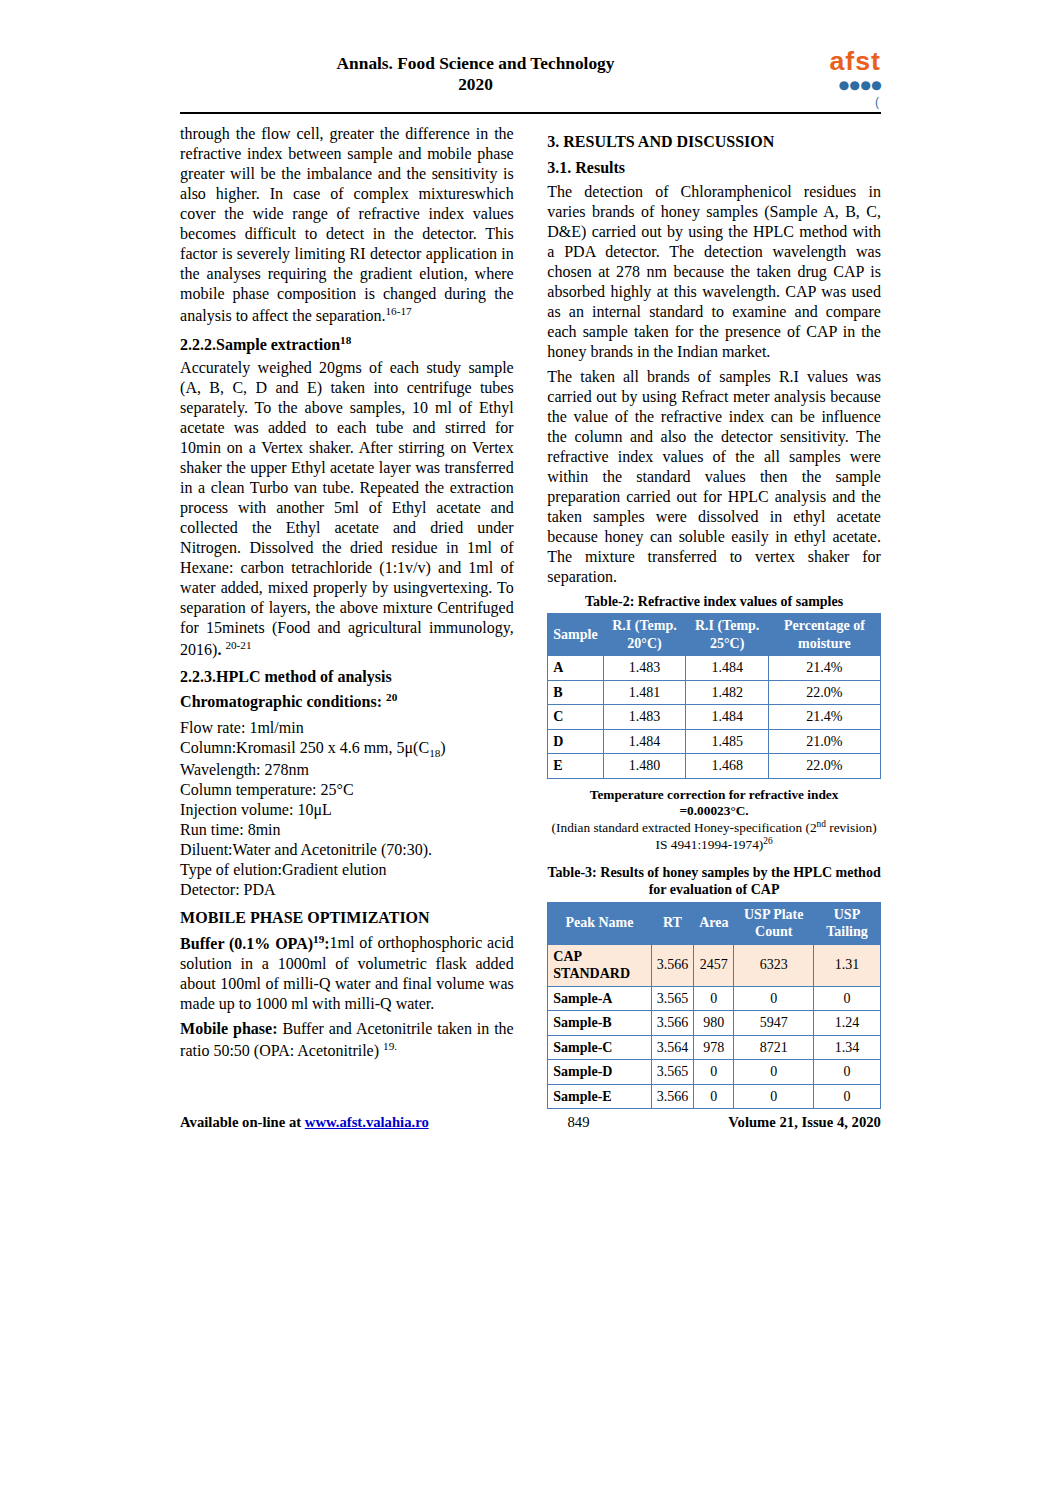Annals. Food Science and Technology
2020
afst
●●●●
(
through the flow cell, greater the difference in the refractive index between sample and mobile phase greater will be the imbalance and the sensitivity is also higher. In case of complex mixtureswhich cover the wide range of refractive index values becomes difficult to detect in the detector. This factor is severely limiting RI detector application in the analyses requiring the gradient elution, where mobile phase composition is changed during the analysis to affect the separation.16-17
2.2.2.Sample extraction18
Accurately weighed 20gms of each study sample (A, B, C, D and E) taken into centrifuge tubes separately. To the above samples, 10 ml of Ethyl acetate was added to each tube and stirred for 10min on a Vertex shaker. After stirring on Vertex shaker the upper Ethyl acetate layer was transferred in a clean Turbo van tube. Repeated the extraction process with another 5ml of Ethyl acetate and collected the Ethyl acetate and dried under Nitrogen. Dissolved the dried residue in 1ml of Hexane: carbon tetrachloride (1:1v/v) and 1ml of water added, mixed properly by usingvertexing. To separation of layers, the above mixture Centrifuged for 15minets (Food and agricultural immunology, 2016). 20-21
2.2.3.HPLC method of analysis
Chromatographic conditions: 20
Flow rate: 1ml/min
Column:Kromasil 250 x 4.6 mm, 5μ(C18)
Wavelength: 278nm
Column temperature: 25°C
Injection volume: 10μL
Run time: 8min
Diluent:Water and Acetonitrile (70:30).
Type of elution:Gradient elution
Detector: PDA
MOBILE PHASE OPTIMIZATION
Buffer (0.1% OPA)19: 1ml of orthophosphoric acid solution in a 1000ml of volumetric flask added about 100ml of milli-Q water and final volume was made up to 1000 ml with milli-Q water.
Mobile phase: Buffer and Acetonitrile taken in the ratio 50:50 (OPA: Acetonitrile) 19.
3. RESULTS AND DISCUSSION
3.1. Results
The detection of Chloramphenicol residues in varies brands of honey samples (Sample A, B, C, D&E) carried out by using the HPLC method with a PDA detector. The detection wavelength was chosen at 278 nm because the taken drug CAP is absorbed highly at this wavelength. CAP was used as an internal standard to examine and compare each sample taken for the presence of CAP in the honey brands in the Indian market.
The taken all brands of samples R.I values was carried out by using Refract meter analysis because the value of the refractive index can be influence the column and also the detector sensitivity. The refractive index values of the all samples were within the standard values then the sample preparation carried out for HPLC analysis and the taken samples were dissolved in ethyl acetate because honey can soluble easily in ethyl acetate. The mixture transferred to vertex shaker for separation.
Table-2: Refractive index values of samples
| Sample | R.I (Temp. 20°C) | R.I (Temp. 25°C) | Percentage of moisture |
| --- | --- | --- | --- |
| A | 1.483 | 1.484 | 21.4% |
| B | 1.481 | 1.482 | 22.0% |
| C | 1.483 | 1.484 | 21.4% |
| D | 1.484 | 1.485 | 21.0% |
| E | 1.480 | 1.468 | 22.0% |
Temperature correction for refractive index
=0.00023°C.
(Indian standard extracted Honey-specification (2nd revision) IS 4941:1994-1974)26
Table-3: Results of honey samples by the HPLC method for evaluation of CAP
| Peak Name | RT | Area | USP Plate Count | USP Tailing |
| --- | --- | --- | --- | --- |
| CAP STANDARD | 3.566 | 2457 | 6323 | 1.31 |
| Sample-A | 3.565 | 0 | 0 | 0 |
| Sample-B | 3.566 | 980 | 5947 | 1.24 |
| Sample-C | 3.564 | 978 | 8721 | 1.34 |
| Sample-D | 3.565 | 0 | 0 | 0 |
| Sample-E | 3.566 | 0 | 0 | 0 |
Available on-line at www.afst.valahia.ro
849
Volume 21, Issue 4, 2020